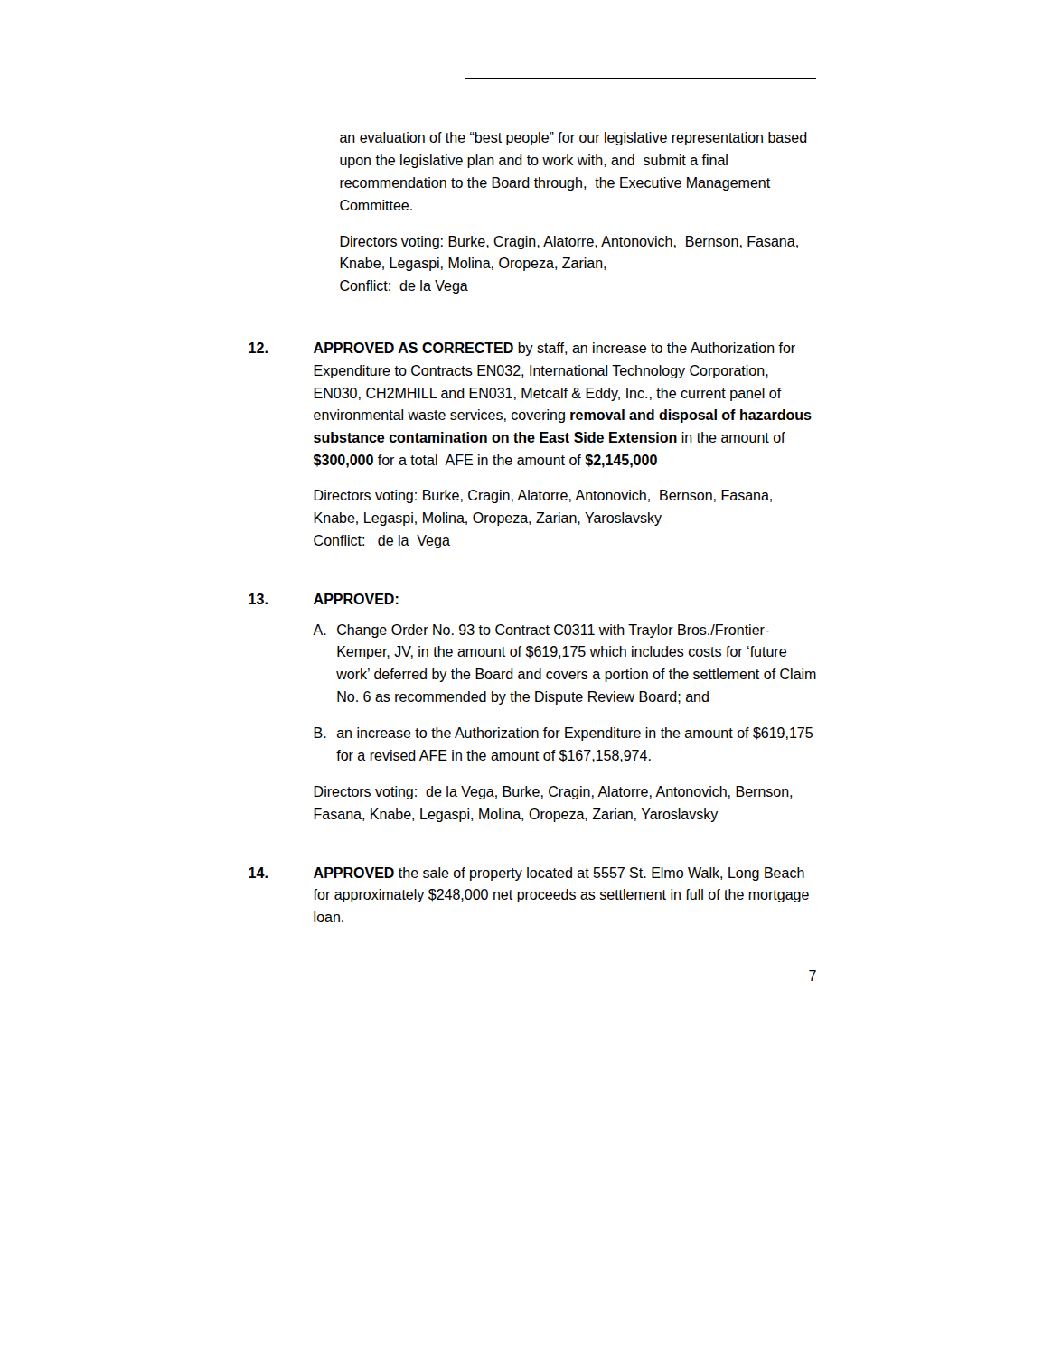an evaluation of the “best people” for our legislative representation based upon the legislative plan and to work with, and submit a final recommendation to the Board through, the Executive Management Committee.
Directors voting: Burke, Cragin, Alatorre, Antonovich, Bernson, Fasana, Knabe, Legaspi, Molina, Oropeza, Zarian,
Conflict: de la Vega
12.
APPROVED AS CORRECTED by staff, an increase to the Authorization for Expenditure to Contracts EN032, International Technology Corporation, EN030, CH2MHILL and EN031, Metcalf & Eddy, Inc., the current panel of environmental waste services, covering removal and disposal of hazardous substance contamination on the East Side Extension in the amount of $300,000 for a total AFE in the amount of $2,145,000
Directors voting: Burke, Cragin, Alatorre, Antonovich, Bernson, Fasana, Knabe, Legaspi, Molina, Oropeza, Zarian, Yaroslavsky
Conflict: de la Vega
13.
APPROVED:
Change Order No. 93 to Contract C0311 with Traylor Bros./Frontier-Kemper, JV, in the amount of $619,175 which includes costs for ‘future work’ deferred by the Board and covers a portion of the settlement of Claim No. 6 as recommended by the Dispute Review Board; and
an increase to the Authorization for Expenditure in the amount of $619,175 for a revised AFE in the amount of $167,158,974.
Directors voting: de la Vega, Burke, Cragin, Alatorre, Antonovich, Bernson, Fasana, Knabe, Legaspi, Molina, Oropeza, Zarian, Yaroslavsky
14.
APPROVED the sale of property located at 5557 St. Elmo Walk, Long Beach for approximately $248,000 net proceeds as settlement in full of the mortgage loan.
7